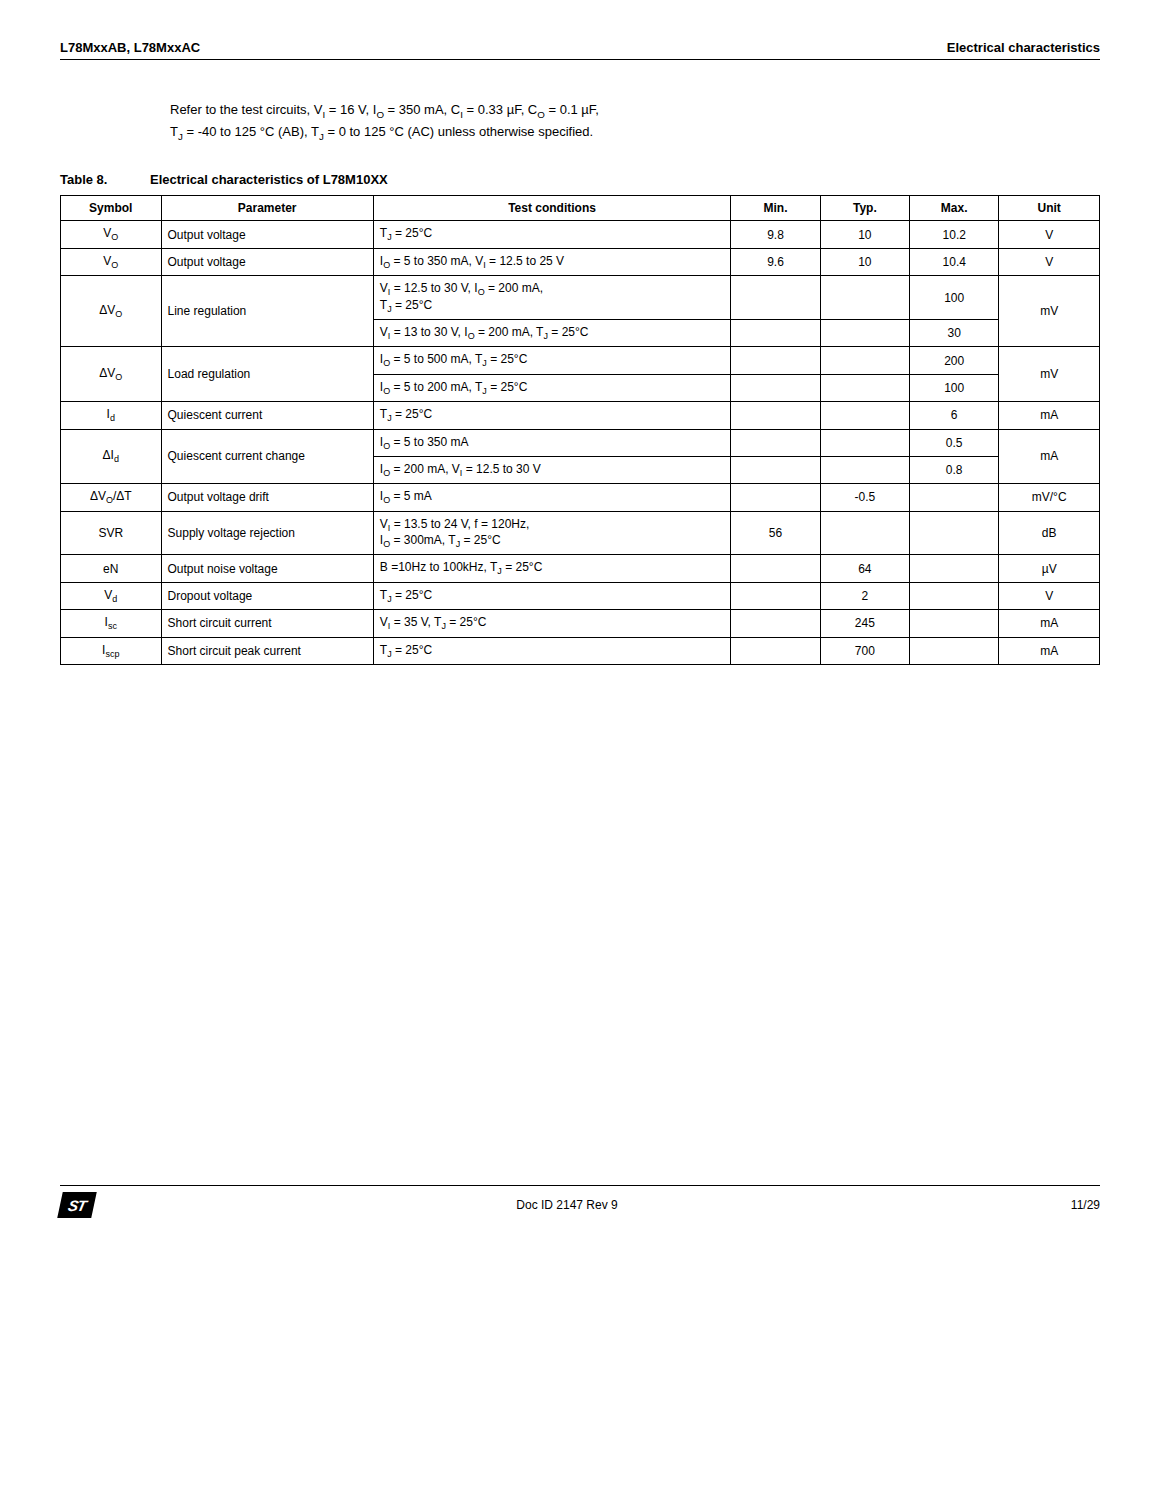L78MxxAB, L78MxxAC
Electrical characteristics
Refer to the test circuits, VI = 16 V, IO = 350 mA, CI = 0.33 µF, CO = 0.1 µF,
TJ = -40 to 125 °C (AB), TJ = 0 to 125 °C (AC) unless otherwise specified.
Table 8. Electrical characteristics of L78M10XX
| Symbol | Parameter | Test conditions | Min. | Typ. | Max. | Unit |
| --- | --- | --- | --- | --- | --- | --- |
| V O | Output voltage | T J = 25°C | 9.8 | 10 | 10.2 | V |
| V O | Output voltage | I O = 5 to 350 mA, V I = 12.5 to 25 V | 9.6 | 10 | 10.4 | V |
| ΔV O | Line regulation | V I = 12.5 to 30 V, I O = 200 mA, T J = 25°C | | | 100 | mV |
| V I = 13 to 30 V, I O = 200 mA, T J = 25°C | | | 30 |
| ΔV O | Load regulation | I O = 5 to 500 mA, T J = 25°C | | | 200 | mV |
| I O = 5 to 200 mA, T J = 25°C | | | 100 |
| I d | Quiescent current | T J = 25°C | | | 6 | mA |
| ΔI d | Quiescent current change | I O = 5 to 350 mA | | | 0.5 | mA |
| I O = 200 mA, V I = 12.5 to 30 V | | | 0.8 |
| ΔV O /ΔT | Output voltage drift | I O = 5 mA | | -0.5 | | mV/°C |
| SVR | Supply voltage rejection | V I = 13.5 to 24 V, f = 120Hz, I O = 300mA, T J = 25°C | 56 | | | dB |
| eN | Output noise voltage | B =10Hz to 100kHz, T J = 25°C | | 64 | | µV |
| V d | Dropout voltage | T J = 25°C | | 2 | | V |
| I sc | Short circuit current | V I = 35 V, T J = 25°C | | 245 | | mA |
| I scp | Short circuit peak current | T J = 25°C | | 700 | | mA |
ST
Doc ID 2147 Rev 9
11/29